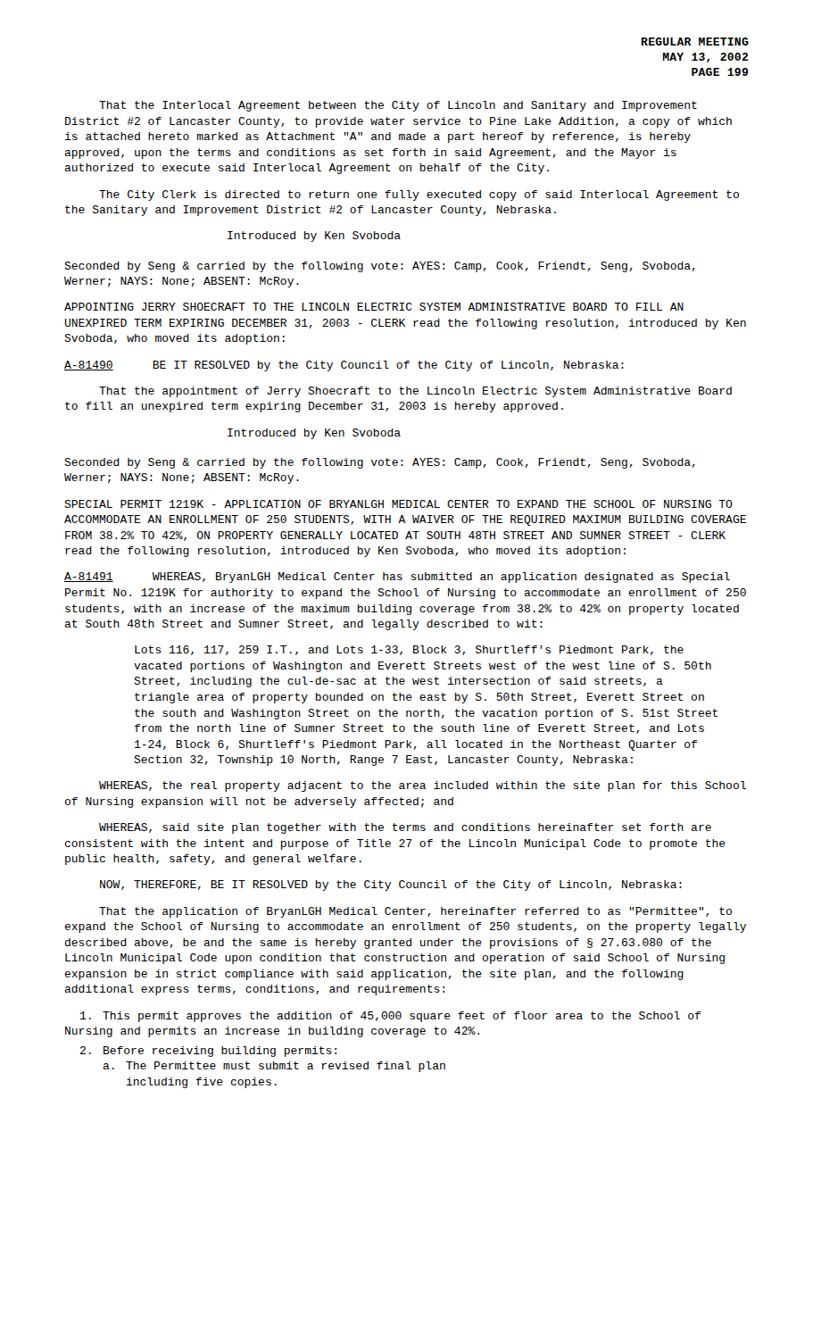REGULAR MEETING
MAY 13, 2002
PAGE 199
That the Interlocal Agreement between the City of Lincoln and Sanitary and Improvement District #2 of Lancaster County, to provide water service to Pine Lake Addition, a copy of which is attached hereto marked as Attachment "A" and made a part hereof by reference, is hereby approved, upon the terms and conditions as set forth in said Agreement, and the Mayor is authorized to execute said Interlocal Agreement on behalf of the City.
The City Clerk is directed to return one fully executed copy of said Interlocal Agreement to the Sanitary and Improvement District #2 of Lancaster County, Nebraska.
Introduced by Ken Svoboda
Seconded by Seng & carried by the following vote: AYES: Camp, Cook, Friendt, Seng, Svoboda, Werner; NAYS: None; ABSENT: McRoy.
APPOINTING JERRY SHOECRAFT TO THE LINCOLN ELECTRIC SYSTEM ADMINISTRATIVE BOARD TO FILL AN UNEXPIRED TERM EXPIRING DECEMBER 31, 2003 - CLERK read the following resolution, introduced by Ken Svoboda, who moved its adoption:
A-81490 BE IT RESOLVED by the City Council of the City of Lincoln, Nebraska:
That the appointment of Jerry Shoecraft to the Lincoln Electric System Administrative Board to fill an unexpired term expiring December 31, 2003 is hereby approved.
Introduced by Ken Svoboda
Seconded by Seng & carried by the following vote: AYES: Camp, Cook, Friendt, Seng, Svoboda, Werner; NAYS: None; ABSENT: McRoy.
SPECIAL PERMIT 1219K - APPLICATION OF BRYANLGH MEDICAL CENTER TO EXPAND THE SCHOOL OF NURSING TO ACCOMMODATE AN ENROLLMENT OF 250 STUDENTS, WITH A WAIVER OF THE REQUIRED MAXIMUM BUILDING COVERAGE FROM 38.2% TO 42%, ON PROPERTY GENERALLY LOCATED AT SOUTH 48TH STREET AND SUMNER STREET - CLERK read the following resolution, introduced by Ken Svoboda, who moved its adoption:
A-81491 WHEREAS, BryanLGH Medical Center has submitted an application designated as Special Permit No. 1219K for authority to expand the School of Nursing to accommodate an enrollment of 250 students, with an increase of the maximum building coverage from 38.2% to 42% on property located at South 48th Street and Sumner Street, and legally described to wit:
Lots 116, 117, 259 I.T., and Lots 1-33, Block 3, Shurtleff's Piedmont Park, the vacated portions of Washington and Everett Streets west of the west line of S. 50th Street, including the cul-de-sac at the west intersection of said streets, a triangle area of property bounded on the east by S. 50th Street, Everett Street on the south and Washington Street on the north, the vacation portion of S. 51st Street from the north line of Sumner Street to the south line of Everett Street, and Lots 1-24, Block 6, Shurtleff's Piedmont Park, all located in the Northeast Quarter of Section 32, Township 10 North, Range 7 East, Lancaster County, Nebraska:
WHEREAS, the real property adjacent to the area included within the site plan for this School of Nursing expansion will not be adversely affected; and
WHEREAS, said site plan together with the terms and conditions hereinafter set forth are consistent with the intent and purpose of Title 27 of the Lincoln Municipal Code to promote the public health, safety, and general welfare.
NOW, THEREFORE, BE IT RESOLVED by the City Council of the City of Lincoln, Nebraska:
That the application of BryanLGH Medical Center, hereinafter referred to as "Permittee", to expand the School of Nursing to accommodate an enrollment of 250 students, on the property legally described above, be and the same is hereby granted under the provisions of § 27.63.080 of the Lincoln Municipal Code upon condition that construction and operation of said School of Nursing expansion be in strict compliance with said application, the site plan, and the following additional express terms, conditions, and requirements:
1. This permit approves the addition of 45,000 square feet of floor area to the School of Nursing and permits an increase in building coverage to 42%.
2. Before receiving building permits:
a. The Permittee must submit a revised final plan
including five copies.